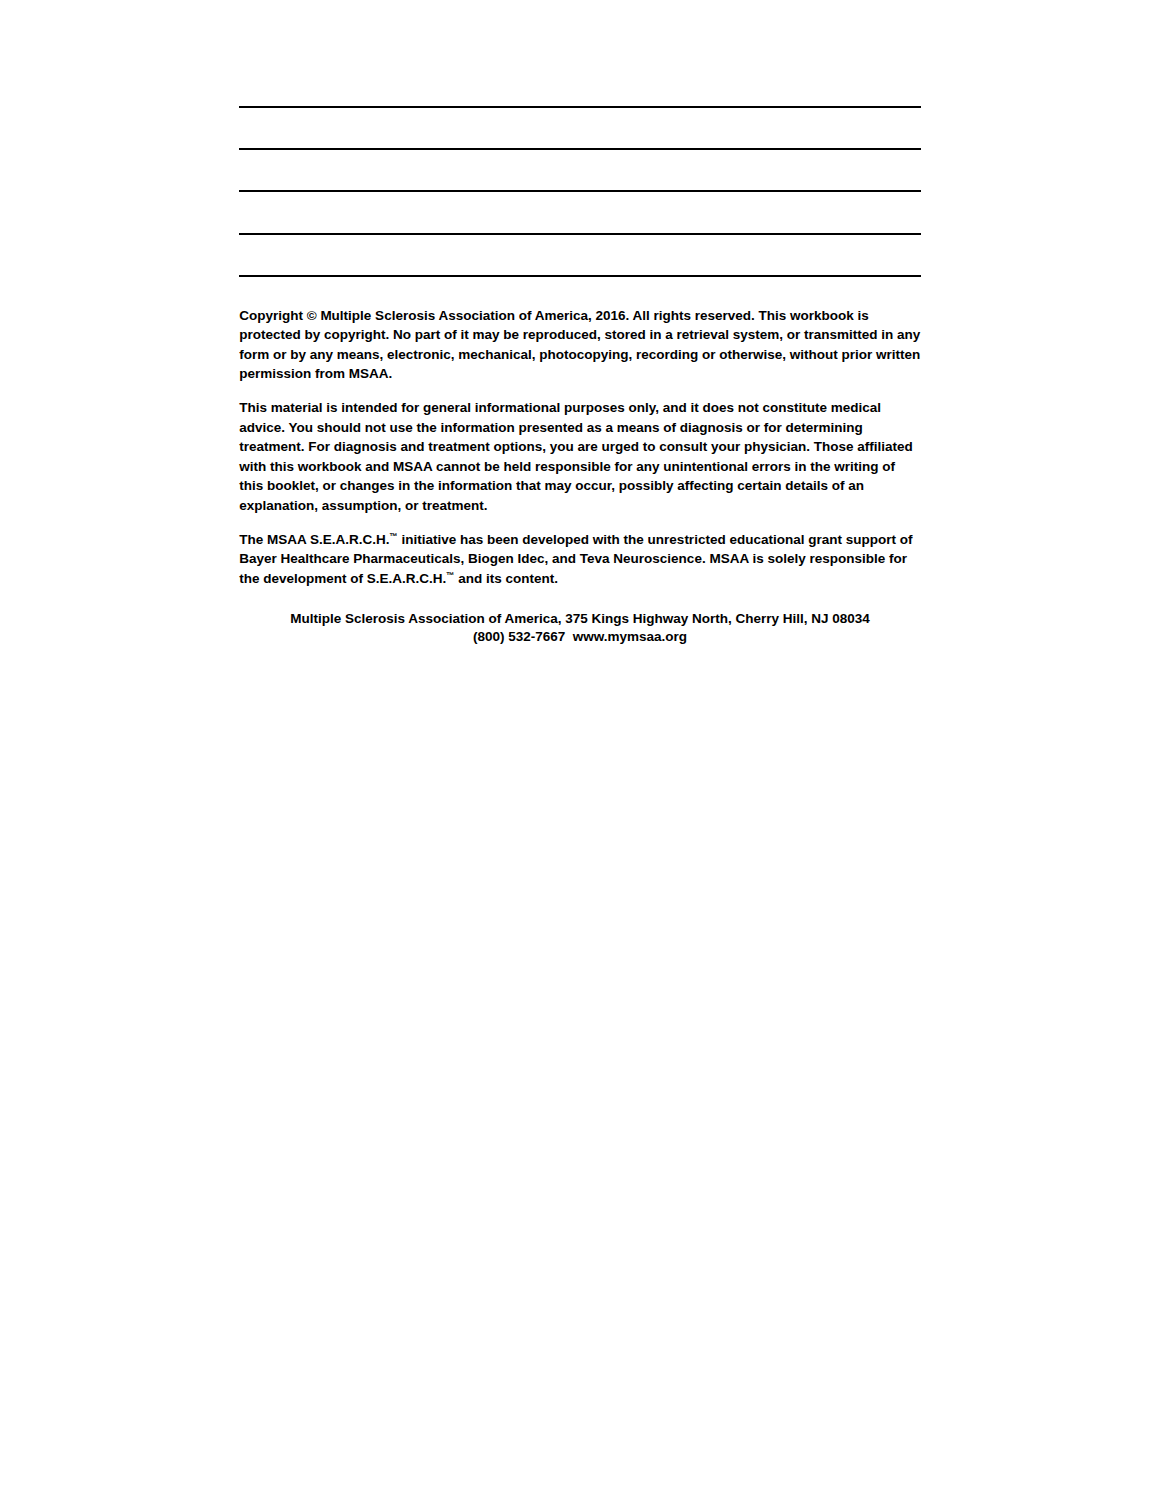Copyright © Multiple Sclerosis Association of America, 2016. All rights reserved. This workbook is protected by copyright. No part of it may be reproduced, stored in a retrieval system, or transmitted in any form or by any means, electronic, mechanical, photocopying, recording or otherwise, without prior written permission from MSAA.
This material is intended for general informational purposes only, and it does not constitute medical advice. You should not use the information presented as a means of diagnosis or for determining treatment. For diagnosis and treatment options, you are urged to consult your physician. Those affiliated with this workbook and MSAA cannot be held responsible for any unintentional errors in the writing of this booklet, or changes in the information that may occur, possibly affecting certain details of an explanation, assumption, or treatment.
The MSAA S.E.A.R.C.H.™ initiative has been developed with the unrestricted educational grant support of Bayer Healthcare Pharmaceuticals, Biogen Idec, and Teva Neuroscience. MSAA is solely responsible for the development of S.E.A.R.C.H.™ and its content.
Multiple Sclerosis Association of America, 375 Kings Highway North, Cherry Hill, NJ 08034
(800) 532-7667 www.mymsaa.org